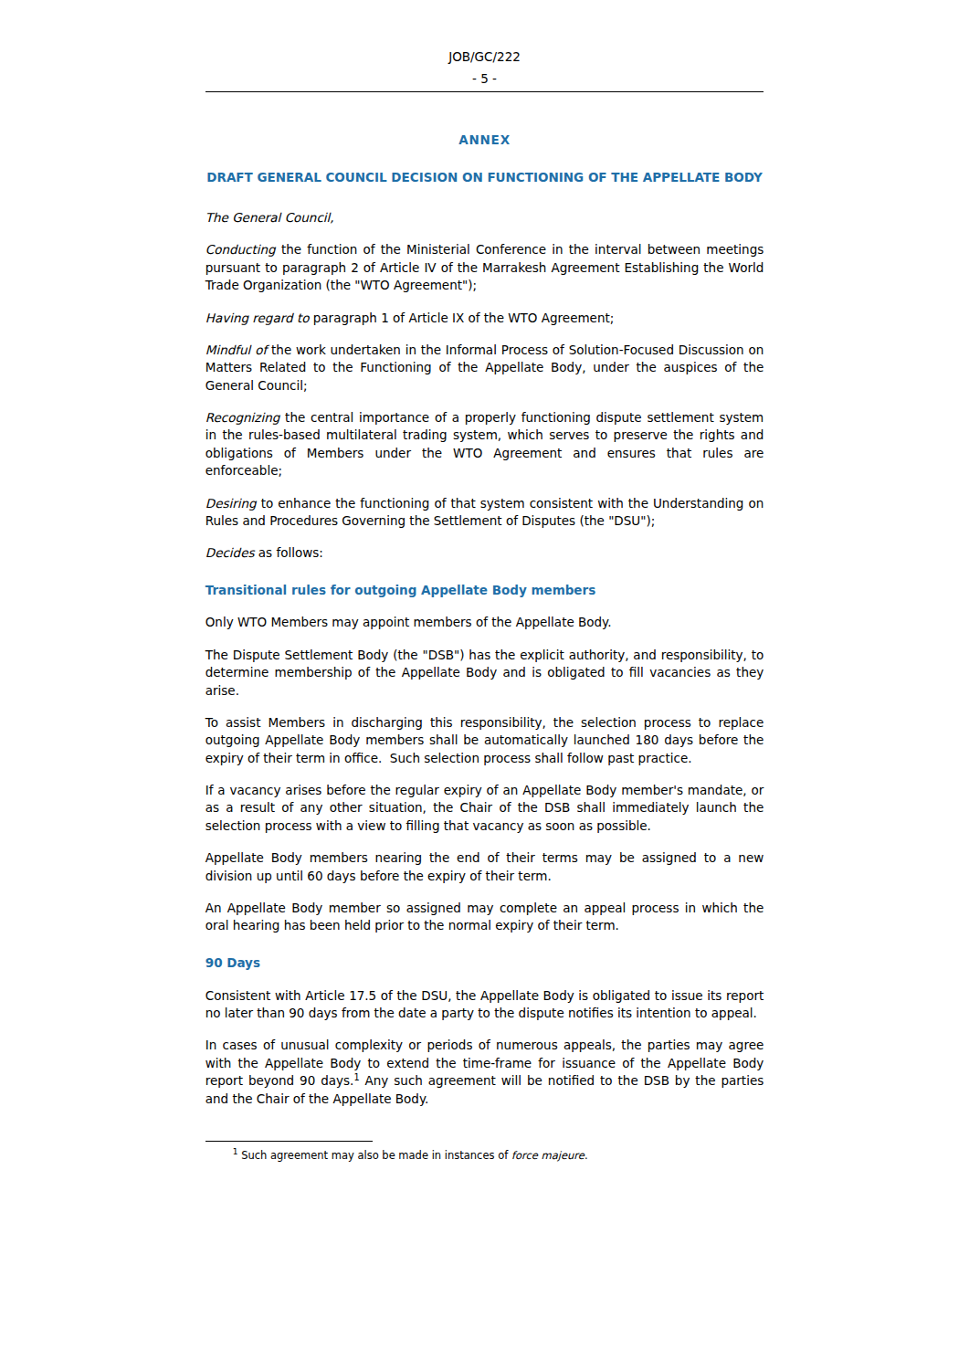JOB/GC/222
- 5 -
ANNEX
DRAFT GENERAL COUNCIL DECISION ON FUNCTIONING OF THE APPELLATE BODY
The General Council,
Conducting the function of the Ministerial Conference in the interval between meetings pursuant to paragraph 2 of Article IV of the Marrakesh Agreement Establishing the World Trade Organization (the "WTO Agreement");
Having regard to paragraph 1 of Article IX of the WTO Agreement;
Mindful of the work undertaken in the Informal Process of Solution-Focused Discussion on Matters Related to the Functioning of the Appellate Body, under the auspices of the General Council;
Recognizing the central importance of a properly functioning dispute settlement system in the rules-based multilateral trading system, which serves to preserve the rights and obligations of Members under the WTO Agreement and ensures that rules are enforceable;
Desiring to enhance the functioning of that system consistent with the Understanding on Rules and Procedures Governing the Settlement of Disputes (the "DSU");
Decides as follows:
Transitional rules for outgoing Appellate Body members
Only WTO Members may appoint members of the Appellate Body.
The Dispute Settlement Body (the "DSB") has the explicit authority, and responsibility, to determine membership of the Appellate Body and is obligated to fill vacancies as they arise.
To assist Members in discharging this responsibility, the selection process to replace outgoing Appellate Body members shall be automatically launched 180 days before the expiry of their term in office. Such selection process shall follow past practice.
If a vacancy arises before the regular expiry of an Appellate Body member's mandate, or as a result of any other situation, the Chair of the DSB shall immediately launch the selection process with a view to filling that vacancy as soon as possible.
Appellate Body members nearing the end of their terms may be assigned to a new division up until 60 days before the expiry of their term.
An Appellate Body member so assigned may complete an appeal process in which the oral hearing has been held prior to the normal expiry of their term.
90 Days
Consistent with Article 17.5 of the DSU, the Appellate Body is obligated to issue its report no later than 90 days from the date a party to the dispute notifies its intention to appeal.
In cases of unusual complexity or periods of numerous appeals, the parties may agree with the Appellate Body to extend the time-frame for issuance of the Appellate Body report beyond 90 days.1 Any such agreement will be notified to the DSB by the parties and the Chair of the Appellate Body.
1 Such agreement may also be made in instances of force majeure.